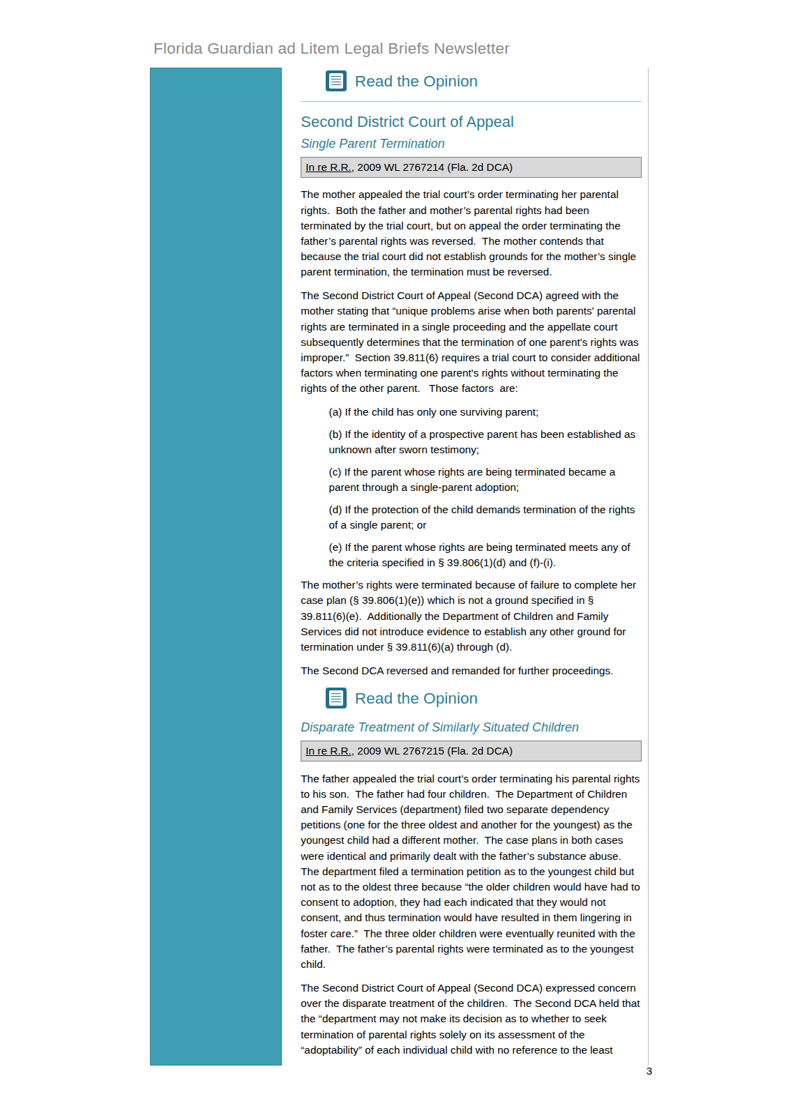Florida Guardian ad Litem Legal Briefs Newsletter
Read the Opinion
Second District Court of Appeal
Single Parent Termination
In re R.R., 2009 WL 2767214 (Fla. 2d DCA)
The mother appealed the trial court’s order terminating her parental rights. Both the father and mother’s parental rights had been terminated by the trial court, but on appeal the order terminating the father’s parental rights was reversed. The mother contends that because the trial court did not establish grounds for the mother’s single parent termination, the termination must be reversed.
The Second District Court of Appeal (Second DCA) agreed with the mother stating that “unique problems arise when both parents' parental rights are terminated in a single proceeding and the appellate court subsequently determines that the termination of one parent's rights was improper.” Section 39.811(6) requires a trial court to consider additional factors when terminating one parent's rights without terminating the rights of the other parent. Those factors are:
(a) If the child has only one surviving parent;
(b) If the identity of a prospective parent has been established as unknown after sworn testimony;
(c) If the parent whose rights are being terminated became a parent through a single-parent adoption;
(d) If the protection of the child demands termination of the rights of a single parent; or
(e) If the parent whose rights are being terminated meets any of the criteria specified in § 39.806(1)(d) and (f)-(i).
The mother’s rights were terminated because of failure to complete her case plan (§ 39.806(1)(e)) which is not a ground specified in § 39.811(6)(e). Additionally the Department of Children and Family Services did not introduce evidence to establish any other ground for termination under § 39.811(6)(a) through (d).
The Second DCA reversed and remanded for further proceedings.
Read the Opinion
Disparate Treatment of Similarly Situated Children
In re R.R., 2009 WL 2767215 (Fla. 2d DCA)
The father appealed the trial court’s order terminating his parental rights to his son. The father had four children. The Department of Children and Family Services (department) filed two separate dependency petitions (one for the three oldest and another for the youngest) as the youngest child had a different mother. The case plans in both cases were identical and primarily dealt with the father’s substance abuse. The department filed a termination petition as to the youngest child but not as to the oldest three because “the older children would have had to consent to adoption, they had each indicated that they would not consent, and thus termination would have resulted in them lingering in foster care.” The three older children were eventually reunited with the father. The father’s parental rights were terminated as to the youngest child.
The Second District Court of Appeal (Second DCA) expressed concern over the disparate treatment of the children. The Second DCA held that the “department may not make its decision as to whether to seek termination of parental rights solely on its assessment of the “adoptability” of each individual child with no reference to the least
3